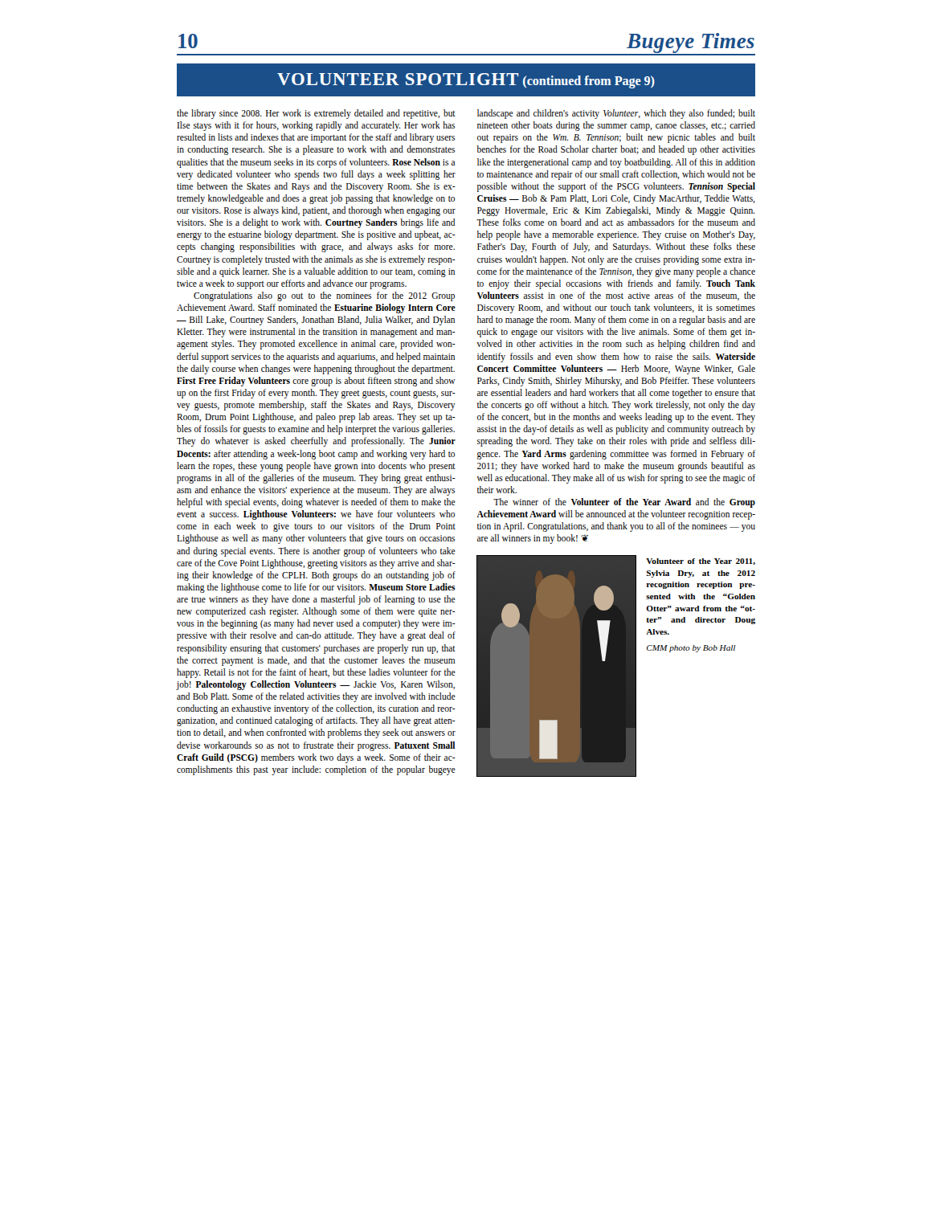10
Bugeye Times
VOLUNTEER SPOTLIGHT
(continued from Page 9)
the library since 2008. Her work is extremely detailed and repetitive, but Ilse stays with it for hours, working rapidly and accurately. Her work has resulted in lists and indexes that are important for the staff and library users in conducting research. She is a pleasure to work with and demonstrates qualities that the museum seeks in its corps of volunteers. Rose Nelson is a very dedicated volunteer who spends two full days a week splitting her time between the Skates and Rays and the Discovery Room. She is extremely knowledgeable and does a great job passing that knowledge on to our visitors. Rose is always kind, patient, and thorough when engaging our visitors. She is a delight to work with. Courtney Sanders brings life and energy to the estuarine biology department. She is positive and upbeat, accepts changing responsibilities with grace, and always asks for more. Courtney is completely trusted with the animals as she is extremely responsible and a quick learner. She is a valuable addition to our team, coming in twice a week to support our efforts and advance our programs.
Congratulations also go out to the nominees for the 2012 Group Achievement Award. Staff nominated the Estuarine Biology Intern Core — Bill Lake, Courtney Sanders, Jonathan Bland, Julia Walker, and Dylan Kletter. They were instrumental in the transition in management and management styles. They promoted excellence in animal care, provided wonderful support services to the aquarists and aquariums, and helped maintain the daily course when changes were happening throughout the department. First Free Friday Volunteers core group is about fifteen strong and show up on the first Friday of every month. They greet guests, count guests, survey guests, promote membership, staff the Skates and Rays, Discovery Room, Drum Point Lighthouse, and paleo prep lab areas. They set up tables of fossils for guests to examine and help interpret the various galleries. They do whatever is asked cheerfully and professionally. The Junior Docents: after attending a week-long boot camp and working very hard to learn the ropes, these young people have grown into docents who present programs in all of the galleries of the museum. They bring great enthusiasm and enhance the visitors' experience at the museum. They are always helpful with special events, doing whatever is needed of them to make the event a success. Lighthouse Volunteers: we have four volunteers who come in each week to give tours to our visitors of the Drum Point Lighthouse as well as many other volunteers that give tours on occasions and during special events. There is another group of volunteers who take care of the Cove Point Lighthouse, greeting visitors as they arrive and sharing their knowledge of the CPLH. Both groups do an outstanding job of making the lighthouse come to life for our visitors. Museum Store Ladies are true winners as they have done a masterful job of learning to use the new computerized cash register. Although some of them were quite nervous in the beginning (as many had never used a computer) they were impressive with their resolve and can-do attitude. They have a great deal of responsibility ensuring that customers' purchases are properly run up, that the correct payment is made, and that the customer leaves the museum happy. Retail is not for the faint of heart, but these ladies volunteer for the job! Paleontology Collection Volunteers — Jackie Vos, Karen Wilson, and Bob Platt. Some of the related activities they are involved with include conducting an exhaustive inventory of the collection, its curation and reorganization, and continued cataloging of artifacts. They all have great attention to detail, and when confronted with problems they seek out answers or devise workarounds so as not to frustrate their progress. Patuxent Small Craft Guild (PSCG) members work two days a week. Some of their accomplishments this past year include: completion of the popular bugeye landscape and children's activity Volunteer, which they also funded; built nineteen other boats during the summer camp, canoe classes, etc.; carried out repairs on the Wm. B. Tennison; built new picnic tables and built benches for the Road Scholar charter boat; and headed up other activities like the intergenerational camp and toy boatbuilding. All of this in addition to maintenance and repair of our small craft collection, which would not be possible without the support of the PSCG volunteers. Tennison Special Cruises — Bob & Pam Platt, Lori Cole, Cindy MacArthur, Teddie Watts, Peggy Hovermale, Eric & Kim Zabiegalski, Mindy & Maggie Quinn. These folks come on board and act as ambassadors for the museum and help people have a memorable experience. They cruise on Mother's Day, Father's Day, Fourth of July, and Saturdays. Without these folks these cruises wouldn't happen. Not only are the cruises providing some extra income for the maintenance of the Tennison, they give many people a chance to enjoy their special occasions with friends and family. Touch Tank Volunteers assist in one of the most active areas of the museum, the Discovery Room, and without our touch tank volunteers, it is sometimes hard to manage the room. Many of them come in on a regular basis and are quick to engage our visitors with the live animals. Some of them get involved in other activities in the room such as helping children find and identify fossils and even show them how to raise the sails. Waterside Concert Committee Volunteers — Herb Moore, Wayne Winker, Gale Parks, Cindy Smith, Shirley Mihursky, and Bob Pfeiffer. These volunteers are essential leaders and hard workers that all come together to ensure that the concerts go off without a hitch. They work tirelessly, not only the day of the concert, but in the months and weeks leading up to the event. They assist in the day-of details as well as publicity and community outreach by spreading the word. They take on their roles with pride and selfless diligence. The Yard Arms gardening committee was formed in February of 2011; they have worked hard to make the museum grounds beautiful as well as educational. They make all of us wish for spring to see the magic of their work.
The winner of the Volunteer of the Year Award and the Group Achievement Award will be announced at the volunteer recognition reception in April. Congratulations, and thank you to all of the nominees — you are all winners in my book! ❦
Volunteer of the Year 2011, Sylvia Dry, at the 2012 recognition reception presented with the “Golden Otter” award from the “otter” and director Doug Alves. CMM photo by Bob Hall